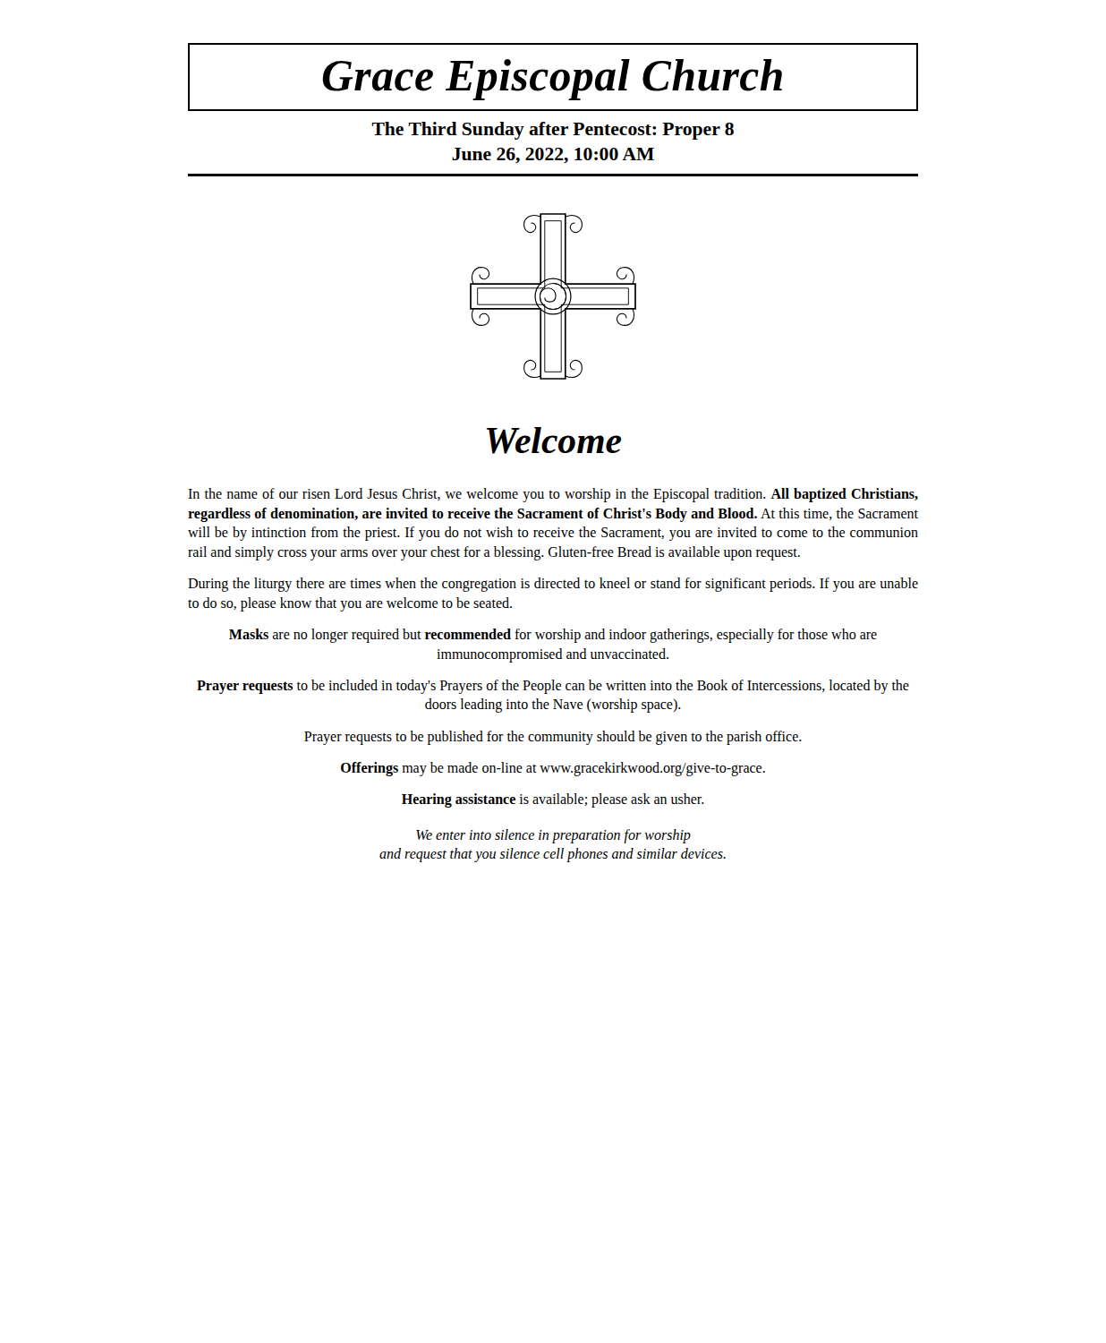Grace Episcopal Church
The Third Sunday after Pentecost: Proper 8
June 26, 2022, 10:00 AM
Welcome
In the name of our risen Lord Jesus Christ, we welcome you to worship in the Episcopal tradition. All baptized Christians, regardless of denomination, are invited to receive the Sacrament of Christ's Body and Blood. At this time, the Sacrament will be by intinction from the priest. If you do not wish to receive the Sacrament, you are invited to come to the communion rail and simply cross your arms over your chest for a blessing. Gluten-free Bread is available upon request.
During the liturgy there are times when the congregation is directed to kneel or stand for significant periods. If you are unable to do so, please know that you are welcome to be seated.
Masks are no longer required but recommended for worship and indoor gatherings, especially for those who are immunocompromised and unvaccinated.
Prayer requests to be included in today's Prayers of the People can be written into the Book of Intercessions, located by the doors leading into the Nave (worship space).
Prayer requests to be published for the community should be given to the parish office.
Offerings may be made on-line at www.gracekirkwood.org/give-to-grace.
Hearing assistance is available; please ask an usher.
We enter into silence in preparation for worship
and request that you silence cell phones and similar devices.